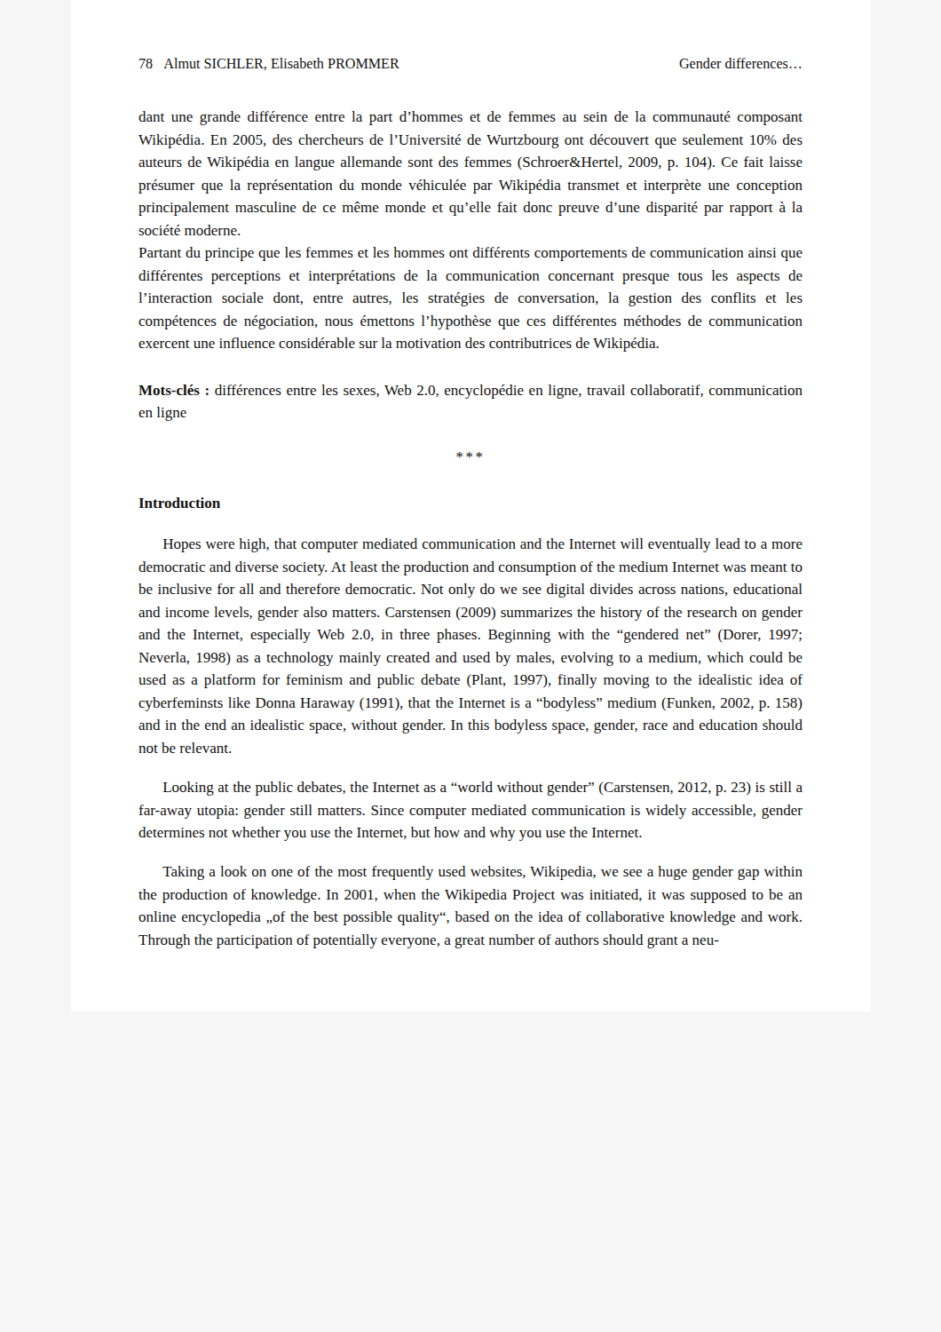78 Almut SICHLER, Elisabeth PROMMER Gender differences…
dant une grande différence entre la part d’hommes et de femmes au sein de la communauté composant Wikipédia. En 2005, des chercheurs de l’Université de Wurtzbourg ont découvert que seulement 10% des auteurs de Wikipédia en langue allemande sont des femmes (Schroer&Hertel, 2009, p. 104). Ce fait laisse présumer que la représentation du monde véhiculée par Wikipédia transmet et interprète une conception principalement masculine de ce même monde et qu’elle fait donc preuve d’une disparité par rapport à la société moderne.
Partant du principe que les femmes et les hommes ont différents comportements de communication ainsi que différentes perceptions et interprétations de la communication concernant presque tous les aspects de l’interaction sociale dont, entre autres, les stratégies de conversation, la gestion des conflits et les compétences de négociation, nous émettons l’hypothèse que ces différentes méthodes de communication exercent une influence considérable sur la motivation des contributrices de Wikipédia.
Mots-clés : différences entre les sexes, Web 2.0, encyclopédie en ligne, travail collaboratif, communication en ligne
***
Introduction
Hopes were high, that computer mediated communication and the Internet will eventually lead to a more democratic and diverse society. At least the production and consumption of the medium Internet was meant to be inclusive for all and therefore democratic. Not only do we see digital divides across nations, educational and income levels, gender also matters. Carstensen (2009) summarizes the history of the research on gender and the Internet, especially Web 2.0, in three phases. Beginning with the “gendered net” (Dorer, 1997; Neverla, 1998) as a technology mainly created and used by males, evolving to a medium, which could be used as a platform for feminism and public debate (Plant, 1997), finally moving to the idealistic idea of cyberfeminsts like Donna Haraway (1991), that the Internet is a “bodyless” medium (Funken, 2002, p. 158) and in the end an idealistic space, without gender. In this bodyless space, gender, race and education should not be relevant.
Looking at the public debates, the Internet as a “world without gender” (Carstensen, 2012, p. 23) is still a far-away utopia: gender still matters. Since computer mediated communication is widely accessible, gender determines not whether you use the Internet, but how and why you use the Internet.
Taking a look on one of the most frequently used websites, Wikipedia, we see a huge gender gap within the production of knowledge. In 2001, when the Wikipedia Project was initiated, it was supposed to be an online encyclopedia „of the best possible quality“, based on the idea of collaborative knowledge and work. Through the participation of potentially everyone, a great number of authors should grant a neu-